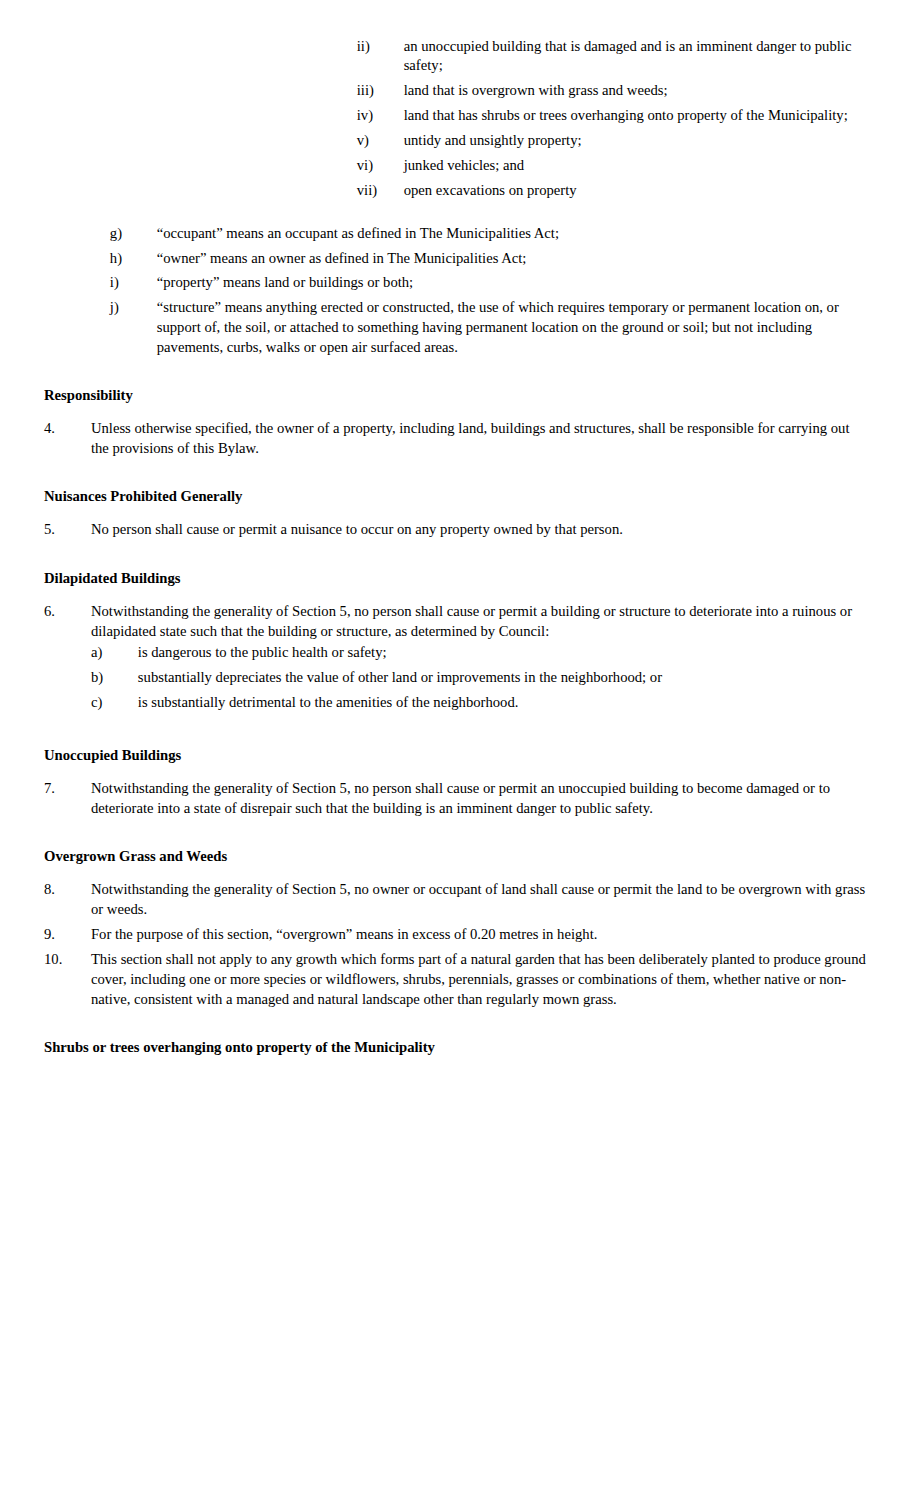| ii) | an unoccupied building that is damaged and is an imminent danger to public safety; |
| iii) | land that is overgrown with grass and weeds; |
| iv) | land that has shrubs or trees overhanging onto property of the Municipality; |
| v) | untidy and unsightly property; |
| vi) | junked vehicles; and |
| vii) | open excavations on property |
| g) | “occupant” means an occupant as defined in The Municipalities Act; |
| h) | “owner” means an owner as defined in The Municipalities Act; |
| i) | “property” means land or buildings or both; |
| j) | “structure” means anything erected or constructed, the use of which requires temporary or permanent location on, or support of, the soil, or attached to something having permanent location on the ground or soil; but not including pavements, curbs, walks or open air surfaced areas. |
Responsibility
| 4. | Unless otherwise specified, the owner of a property, including land, buildings and structures, shall be responsible for carrying out the provisions of this Bylaw. |
Nuisances Prohibited Generally
| 5. | No person shall cause or permit a nuisance to occur on any property owned by that person. |
Dilapidated Buildings
| 6. | Notwithstanding the generality of Section 5, no person shall cause or permit a building or structure to deteriorate into a ruinous or dilapidated state such that the building or structure, as determined by Council: / a) / is dangerous to the public health or safety; / / b) / substantially depreciates the value of other land or improvements in the neighborhood; or / / c) / is substantially detrimental to the amenities of the neighborhood. / |
Unoccupied Buildings
| 7. | Notwithstanding the generality of Section 5, no person shall cause or permit an unoccupied building to become damaged or to deteriorate into a state of disrepair such that the building is an imminent danger to public safety. |
Overgrown Grass and Weeds
| 8. | Notwithstanding the generality of Section 5, no owner or occupant of land shall cause or permit the land to be overgrown with grass or weeds. |
| 9. | For the purpose of this section, “overgrown” means in excess of 0.20 metres in height. |
| 10. | This section shall not apply to any growth which forms part of a natural garden that has been deliberately planted to produce ground cover, including one or more species or wildflowers, shrubs, perennials, grasses or combinations of them, whether native or non-native, consistent with a managed and natural landscape other than regularly mown grass. |
Shrubs or trees overhanging onto property of the Municipality